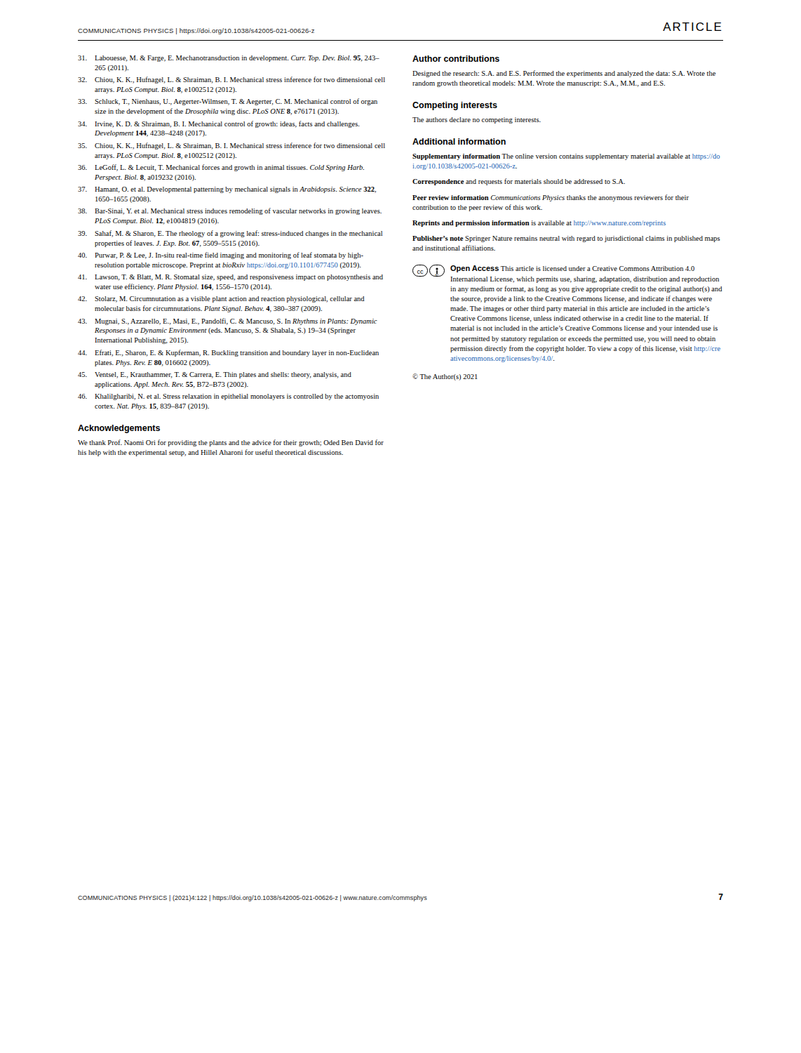COMMUNICATIONS PHYSICS | https://doi.org/10.1038/s42005-021-00626-z
ARTICLE
Labouesse, M. & Farge, E. Mechanotransduction in development. Curr. Top. Dev. Biol. 95, 243–265 (2011).
Chiou, K. K., Hufnagel, L. & Shraiman, B. I. Mechanical stress inference for two dimensional cell arrays. PLoS Comput. Biol. 8, e1002512 (2012).
Schluck, T., Nienhaus, U., Aegerter-Wilmsen, T. & Aegerter, C. M. Mechanical control of organ size in the development of the Drosophila wing disc. PLoS ONE 8, e76171 (2013).
Irvine, K. D. & Shraiman, B. I. Mechanical control of growth: ideas, facts and challenges. Development 144, 4238–4248 (2017).
Chiou, K. K., Hufnagel, L. & Shraiman, B. I. Mechanical stress inference for two dimensional cell arrays. PLoS Comput. Biol. 8, e1002512 (2012).
LeGoff, L. & Lecuit, T. Mechanical forces and growth in animal tissues. Cold Spring Harb. Perspect. Biol. 8, a019232 (2016).
Hamant, O. et al. Developmental patterning by mechanical signals in Arabidopsis. Science 322, 1650–1655 (2008).
Bar-Sinai, Y. et al. Mechanical stress induces remodeling of vascular networks in growing leaves. PLoS Comput. Biol. 12, e1004819 (2016).
Sahaf, M. & Sharon, E. The rheology of a growing leaf: stress-induced changes in the mechanical properties of leaves. J. Exp. Bot. 67, 5509–5515 (2016).
Purwar, P. & Lee, J. In-situ real-time field imaging and monitoring of leaf stomata by high-resolution portable microscope. Preprint at bioRxiv https://doi.org/10.1101/677450 (2019).
Lawson, T. & Blatt, M. R. Stomatal size, speed, and responsiveness impact on photosynthesis and water use efficiency. Plant Physiol. 164, 1556–1570 (2014).
Stolarz, M. Circumnutation as a visible plant action and reaction physiological, cellular and molecular basis for circumnutations. Plant Signal. Behav. 4, 380–387 (2009).
Mugnai, S., Azzarello, E., Masi, E., Pandolfi, C. & Mancuso, S. In Rhythms in Plants: Dynamic Responses in a Dynamic Environment (eds. Mancuso, S. & Shabala, S.) 19–34 (Springer International Publishing, 2015).
Efrati, E., Sharon, E. & Kupferman, R. Buckling transition and boundary layer in non-Euclidean plates. Phys. Rev. E 80, 016602 (2009).
Ventsel, E., Krauthammer, T. & Carrera, E. Thin plates and shells: theory, analysis, and applications. Appl. Mech. Rev. 55, B72–B73 (2002).
Khalilgharibi, N. et al. Stress relaxation in epithelial monolayers is controlled by the actomyosin cortex. Nat. Phys. 15, 839–847 (2019).
Acknowledgements
We thank Prof. Naomi Ori for providing the plants and the advice for their growth; Oded Ben David for his help with the experimental setup, and Hillel Aharoni for useful theoretical discussions.
Author contributions
Designed the research: S.A. and E.S. Performed the experiments and analyzed the data: S.A. Wrote the random growth theoretical models: M.M. Wrote the manuscript: S.A., M.M., and E.S.
Competing interests
The authors declare no competing interests.
Additional information
Supplementary information The online version contains supplementary material available at https://doi.org/10.1038/s42005-021-00626-z.
Correspondence and requests for materials should be addressed to S.A.
Peer review information Communications Physics thanks the anonymous reviewers for their contribution to the peer review of this work.
Reprints and permission information is available at http://www.nature.com/reprints
Publisher’s note Springer Nature remains neutral with regard to jurisdictional claims in published maps and institutional affiliations.
cc BY
Open Access This article is licensed under a Creative Commons Attribution 4.0 International License, which permits use, sharing, adaptation, distribution and reproduction in any medium or format, as long as you give appropriate credit to the original author(s) and the source, provide a link to the Creative Commons license, and indicate if changes were made. The images or other third party material in this article are included in the article’s Creative Commons license, unless indicated otherwise in a credit line to the material. If material is not included in the article’s Creative Commons license and your intended use is not permitted by statutory regulation or exceeds the permitted use, you will need to obtain permission directly from the copyright holder. To view a copy of this license, visit http://creativecommons.org/licenses/by/4.0/.
© The Author(s) 2021
COMMUNICATIONS PHYSICS | (2021)4:122 | https://doi.org/10.1038/s42005-021-00626-z | www.nature.com/commsphys
7